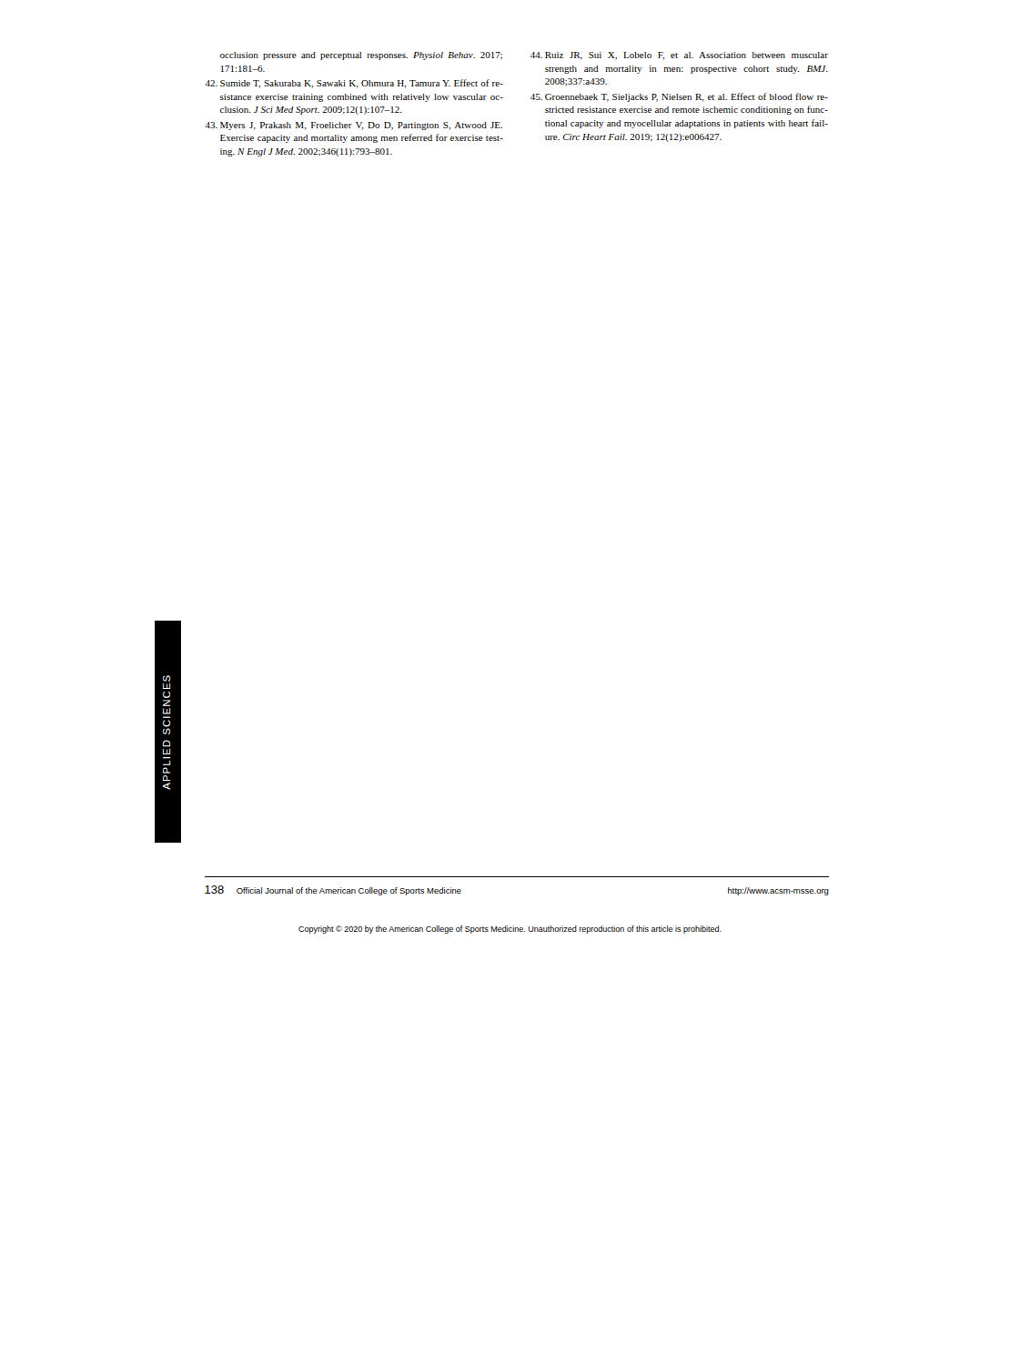APPLIED SCIENCES
occlusion pressure and perceptual responses. Physiol Behav. 2017; 171:181–6.
42. Sumide T, Sakuraba K, Sawaki K, Ohmura H, Tamura Y. Effect of resistance exercise training combined with relatively low vascular occlusion. J Sci Med Sport. 2009;12(1):107–12.
43. Myers J, Prakash M, Froelicher V, Do D, Partington S, Atwood JE. Exercise capacity and mortality among men referred for exercise testing. N Engl J Med. 2002;346(11):793–801.
44. Ruiz JR, Sui X, Lobelo F, et al. Association between muscular strength and mortality in men: prospective cohort study. BMJ. 2008;337:a439.
45. Groennebaek T, Sieljacks P, Nielsen R, et al. Effect of blood flow restricted resistance exercise and remote ischemic conditioning on functional capacity and myocellular adaptations in patients with heart failure. Circ Heart Fail. 2019; 12(12):e006427.
138 Official Journal of the American College of Sports Medicine
http://www.acsm-msse.org
Copyright © 2020 by the American College of Sports Medicine. Unauthorized reproduction of this article is prohibited.